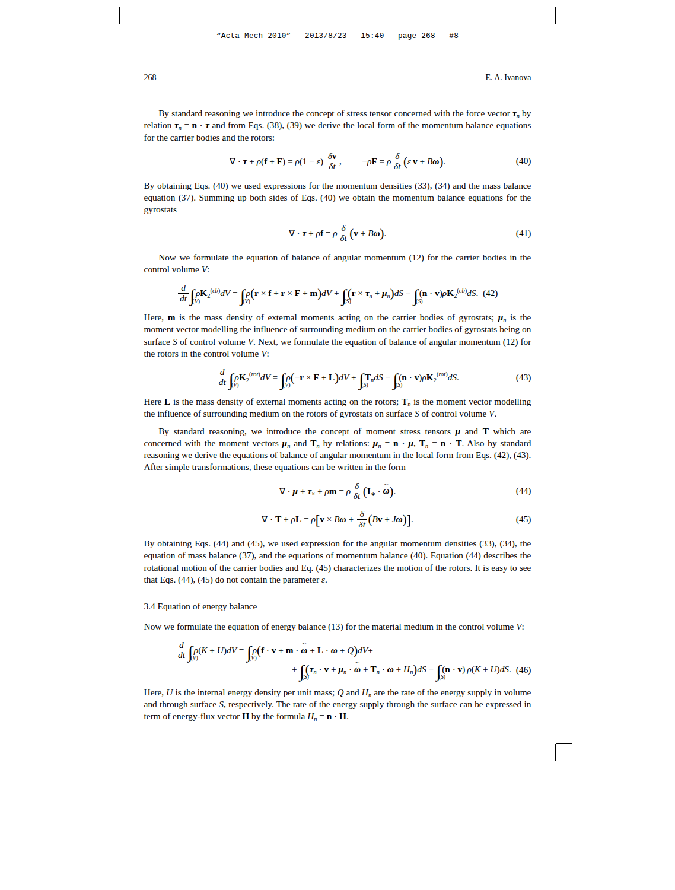“Acta_Mech_2010” — 2013/8/23 — 15:40 — page 268 — #8
268 E. A. Ivanova
By standard reasoning we introduce the concept of stress tensor concerned with the force vector τn by relation τn = n · τ and from Eqs. (38), (39) we derive the local form of the momentum balance equations for the carrier bodies and the rotors:
∇ · τ + ρ(f + F) = ρ(1 − ε) δv δt,   −ρF = ρδδt(ε v + Bω).
(40)
By obtaining Eqs. (40) we used expressions for the momentum densities (33), (34) and the mass balance equation (37). Summing up both sides of Eqs. (40) we obtain the momentum balance equations for the gyrostats
∇ · τ + ρf = ρδδt(v + Bω).
(41)
Now we formulate the equation of balance of angular momentum (12) for the carrier bodies in the control volume V:
ddt∫(V) ρK2(cb)dV = ∫(V) ρ(r × f + r × F + m) dV + ∫(S)(r × τn + μn) dS − ∫(S)(n · v)ρK2(cb)dS. (42)
Here, m is the mass density of external moments acting on the carrier bodies of gyrostats; μn is the moment vector modelling the influence of surrounding medium on the carrier bodies of gyrostats being on surface S of control volume V. Next, we formulate the equation of balance of angular momentum (12) for the rotors in the control volume V:
ddt∫(V) ρK2(rot)dV = ∫(V) ρ(−r × F + L) dV + ∫(S) TndS − ∫(S)(n · v)ρK2(rot)dS.
(43)
Here L is the mass density of external moments acting on the rotors; Tn is the moment vector modelling the influence of surrounding medium on the rotors of gyrostats on surface S of control volume V.
By standard reasoning, we introduce the concept of moment stress tensors μ and T which are concerned with the moment vectors μn and Tn by relations: μn = n · μ, Tn = n · T. Also by standard reasoning we derive the equations of balance of angular momentum in the local form from Eqs. (42), (43). After simple transformations, these equations can be written in the form
∇ · μ + τ× + ρm = ρδδt(I∗ · ~ω).
(44)
∇ · T + ρL = ρ[v × Bω + δδt(Bv + Jω)].
(45)
By obtaining Eqs. (44) and (45), we used expression for the angular momentum densities (33), (34), the equation of mass balance (37), and the equations of momentum balance (40). Equation (44) describes the rotational motion of the carrier bodies and Eq. (45) characterizes the motion of the rotors. It is easy to see that Eqs. (44), (45) do not contain the parameter ε.
3.4 Equation of energy balance
Now we formulate the equation of energy balance (13) for the material medium in the control volume V:
ddt∫(V) ρ(K + U)dV = ∫(V) ρ(f · v + m · ~ω + L · ω + Q) dV+
+ ∫(S)(τn · v + μn · ~ω + Tn · ω + Hn) dS − ∫(S)(n · v) ρ(K + U)dS.
(46)
Here, U is the internal energy density per unit mass; Q and Hn are the rate of the energy supply in volume and through surface S, respectively. The rate of the energy supply through the surface can be expressed in term of energy-flux vector H by the formula Hn = n · H.